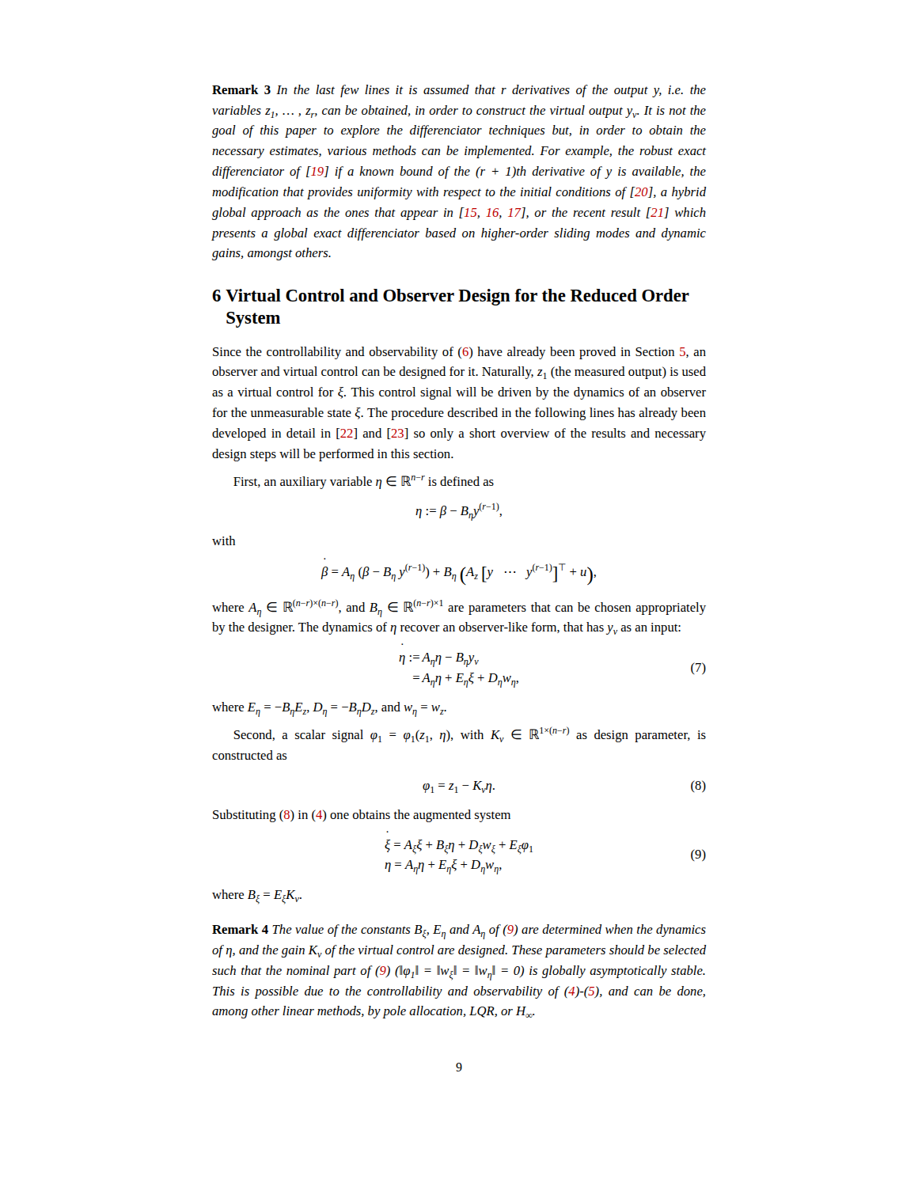Remark 3 In the last few lines it is assumed that r derivatives of the output y, i.e. the variables z1, … , zr, can be obtained, in order to construct the virtual output yv. It is not the goal of this paper to explore the differenciator techniques but, in order to obtain the necessary estimates, various methods can be implemented. For example, the robust exact differenciator of [19] if a known bound of the (r + 1)th derivative of y is available, the modification that provides uniformity with respect to the initial conditions of [20], a hybrid global approach as the ones that appear in [15, 16, 17], or the recent result [21] which presents a global exact differenciator based on higher-order sliding modes and dynamic gains, amongst others.
6
Virtual Control and Observer Design for the Reduced Order System
Since the controllability and observability of (6) have already been proved in Section 5, an observer and virtual control can be designed for it. Naturally, z1 (the measured output) is used as a virtual control for ξ. This control signal will be driven by the dynamics of an observer for the unmeasurable state ξ. The procedure described in the following lines has already been developed in detail in [22] and [23] so only a short overview of the results and necessary design steps will be performed in this section.
First, an auxiliary variable η ∈ ℝn−r is defined as
η := β − Bη y(r−1),
with
β = Aη (β − Bη y(r−1)) + Bη (Az [y ⋯ y(r−1)]⊤ + u),
where Aη ∈ ℝ(n−r)×(n−r), and Bη ∈ ℝ(n−r)×1 are parameters that can be chosen appropriately by the designer. The dynamics of η recover an observer-like form, that has yv as an input:
η :=Aη η − Bη yv
=Aη η + Eη ξ + Dη wη,
(7)
where Eη = −Bη Ez, Dη = −Bη Dz, and wη = wz.
Second, a scalar signal φ1 = φ1(z1, η), with Kv ∈ ℝ1×(n−r) as design parameter, is constructed as
φ1 = z1 − Kv η.
(8)
Substituting (8) in (4) one obtains the augmented system
ξ = Aξ ξ + Bξ η + Dξ wξ + Eξ φ1
η = Aη η + Eη ξ + Dη wη,
(9)
where Bξ = Eξ Kv.
Remark 4 The value of the constants Bξ, Eη and Aη of (9) are determined when the dynamics of η, and the gain Kv of the virtual control are designed. These parameters should be selected such that the nominal part of (9) (‖φ1‖ = ‖wξ‖ = ‖wη‖ = 0) is globally asymptotically stable. This is possible due to the controllability and observability of (4)-(5), and can be done, among other linear methods, by pole allocation, LQR, or H∞.
9